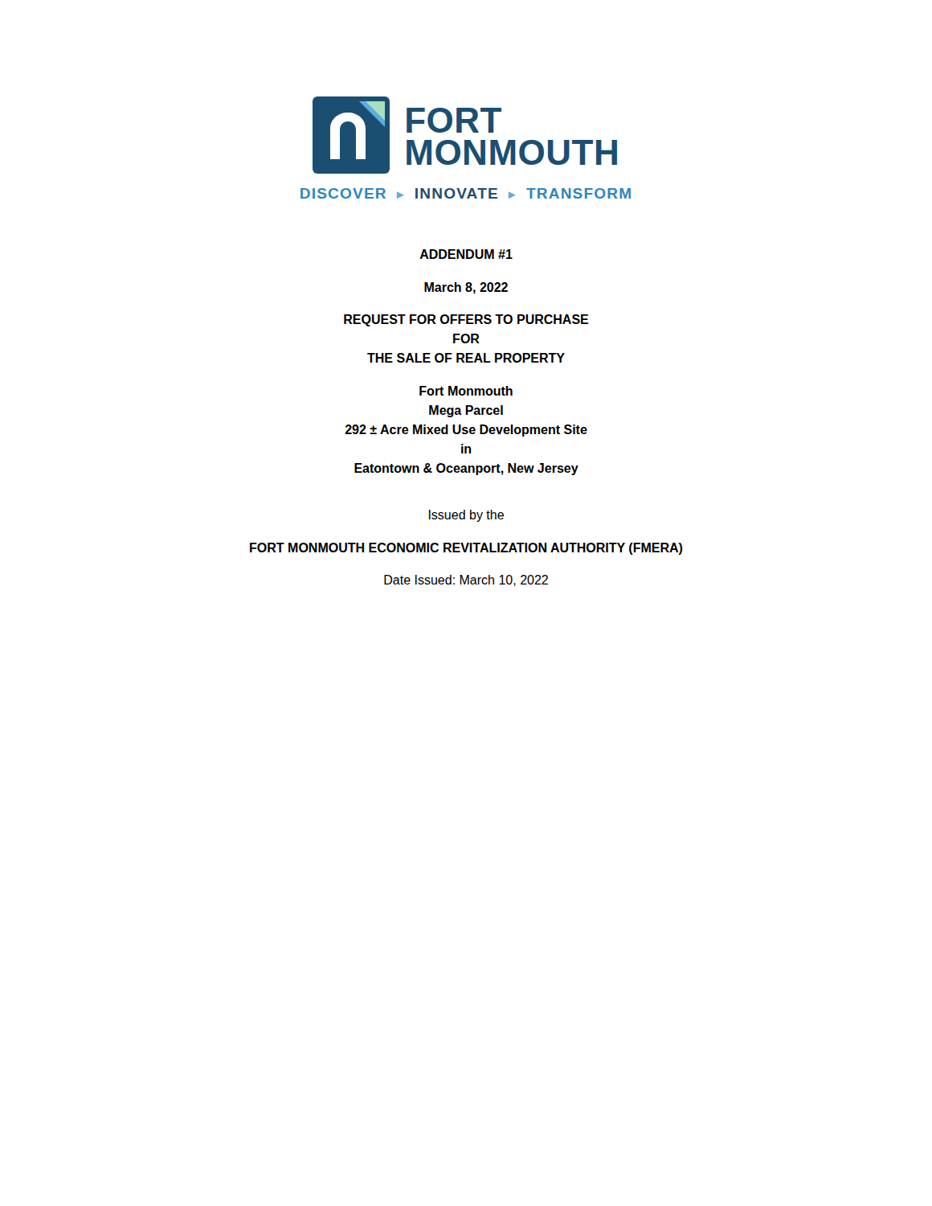FORT MONMOUTH
DISCOVER ▸ INNOVATE ▸ TRANSFORM
ADDENDUM #1
March 8, 2022
REQUEST FOR OFFERS TO PURCHASE
FOR
THE SALE OF REAL PROPERTY
Fort Monmouth
Mega Parcel
292 ± Acre Mixed Use Development Site
in
Eatontown & Oceanport, New Jersey
Issued by the
FORT MONMOUTH ECONOMIC REVITALIZATION AUTHORITY (FMERA)
Date Issued: March 10, 2022